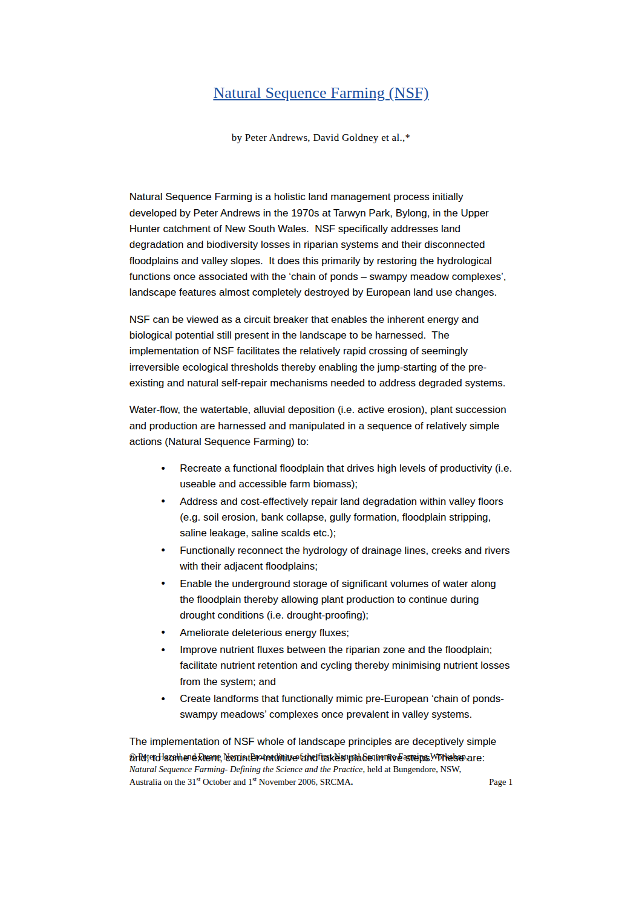Natural Sequence Farming (NSF)
by Peter Andrews, David Goldney et al.,*
Natural Sequence Farming is a holistic land management process initially developed by Peter Andrews in the 1970s at Tarwyn Park, Bylong, in the Upper Hunter catchment of New South Wales. NSF specifically addresses land degradation and biodiversity losses in riparian systems and their disconnected floodplains and valley slopes. It does this primarily by restoring the hydrological functions once associated with the ‘chain of ponds – swampy meadow complexes’, landscape features almost completely destroyed by European land use changes.
NSF can be viewed as a circuit breaker that enables the inherent energy and biological potential still present in the landscape to be harnessed. The implementation of NSF facilitates the relatively rapid crossing of seemingly irreversible ecological thresholds thereby enabling the jump-starting of the pre-existing and natural self-repair mechanisms needed to address degraded systems.
Water-flow, the watertable, alluvial deposition (i.e. active erosion), plant succession and production are harnessed and manipulated in a sequence of relatively simple actions (Natural Sequence Farming) to:
Recreate a functional floodplain that drives high levels of productivity (i.e. useable and accessible farm biomass);
Address and cost-effectively repair land degradation within valley floors (e.g. soil erosion, bank collapse, gully formation, floodplain stripping, saline leakage, saline scalds etc.);
Functionally reconnect the hydrology of drainage lines, creeks and rivers with their adjacent floodplains;
Enable the underground storage of significant volumes of water along the floodplain thereby allowing plant production to continue during drought conditions (i.e. drought-proofing);
Ameliorate deleterious energy fluxes;
Improve nutrient fluxes between the riparian zone and the floodplain; facilitate nutrient retention and cycling thereby minimising nutrient losses from the system; and
Create landforms that functionally mimic pre-European ‘chain of ponds-swampy meadows’ complexes once prevalent in valley systems.
The implementation of NSF whole of landscape principles are deceptively simple and, to some extent, counter-intuitive and takes place in five steps. These are:
© Peter Hazell and Duane Norris, Proceedings of the first Natural Sequence Farming Workshop,
Natural Sequence Farming- Defining the Science and the Practice, held at Bungendore, NSW,
Australia on the 31st October and 1st November 2006, SRCMA. Page 1